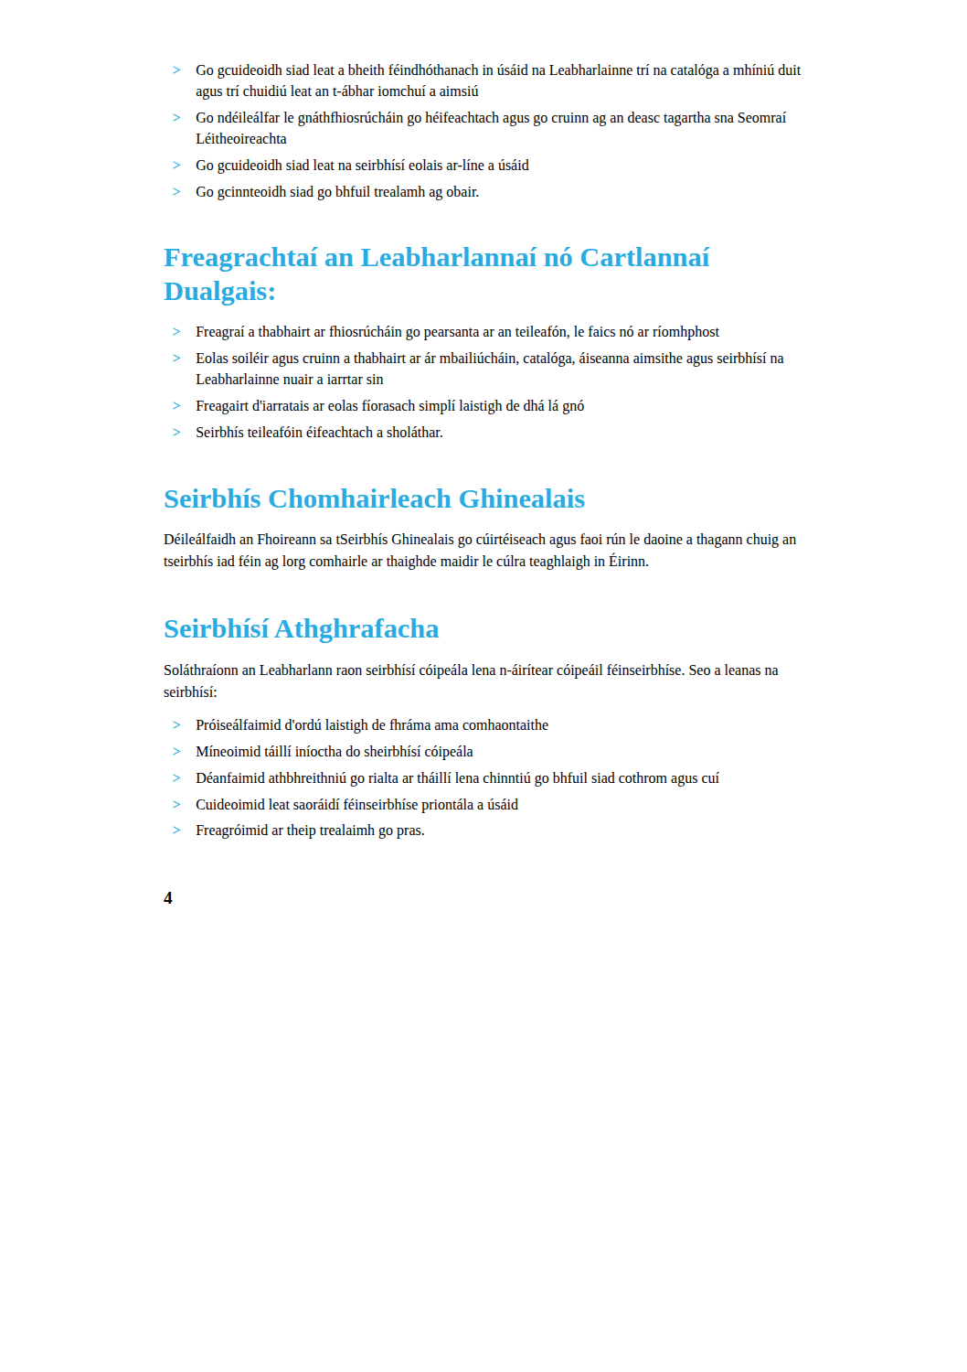Go gcuideoidh siad leat a bheith féindhóthanach in úsáid na Leabharlainne trí na catalóga a mhíniú duit agus trí chuidiú leat an t-ábhar iomchuí a aimsiú
Go ndéileálfar le gnáthfhiosrúcháin go héifeachtach agus go cruinn ag an deasc tagartha sna Seomraí Léitheoireachta
Go gcuideoidh siad leat na seirbhísí eolais ar-líne a úsáid
Go gcinnteoidh siad go bhfuil trealamh ag obair.
Freagrachtaí an Leabharlannaí nó Cartlannaí Dualgais:
Freagraí a thabhairt ar fhiosrúcháin go pearsanta ar an teileafón, le faics nó ar ríomhphost
Eolas soiléir agus cruinn a thabhairt ar ár mbailiúcháin, catalóga, áiseanna aimsithe agus seirbhísí na Leabharlainne nuair a iarrtar sin
Freagairt d'iarratais ar eolas fíorasach simplí laistigh de dhá lá gnó
Seirbhís teileafóin éifeachtach a sholáthar.
Seirbhís Chomhairleach Ghinealais
Déileálfaidh an Fhoireann sa tSeirbhís Ghinealais go cúirtéiseach agus faoi rún le daoine a thagann chuig an tseirbhís iad féin ag lorg comhairle ar thaighde maidir le cúlra teaghlaigh in Éirinn.
Seirbhísí Athghrafacha
Soláthraíonn an Leabharlann raon seirbhísí cóipeála lena n-áirítear cóipeáil féinseirbhíse. Seo a leanas na seirbhísí:
Próiseálfaimid d'ordú laistigh de fhráma ama comhaontaithe
Míneoimid táillí iníoctha do sheirbhísí cóipeála
Déanfaimid athbhreithniú go rialta ar tháillí lena chinntiú go bhfuil siad cothrom agus cuí
Cuideoimid leat saoráidí féinseirbhíse priontála a úsáid
Freagróimid ar theip trealaimh go pras.
4